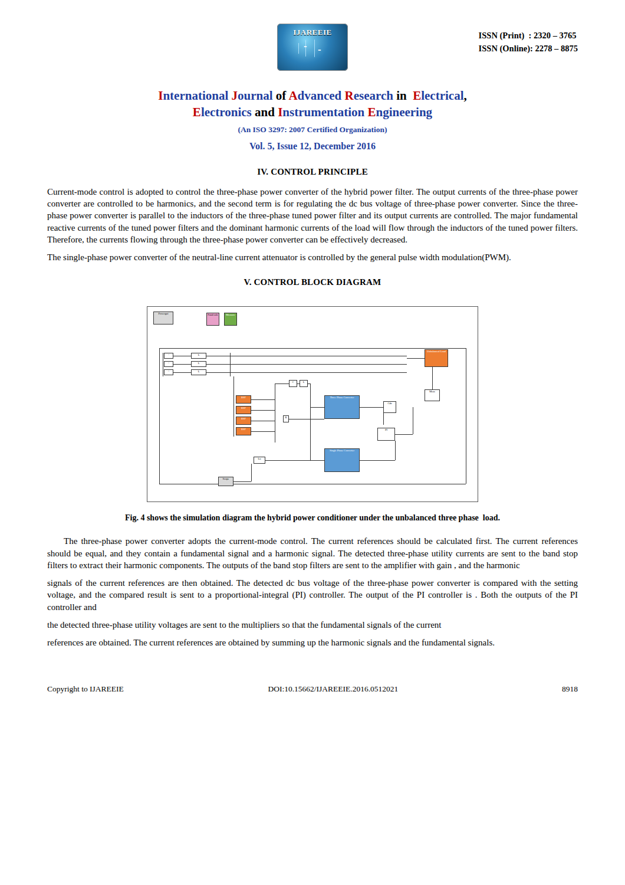ISSN (Print) : 2320 – 3765
ISSN (Online): 2278 – 8875
International Journal of Advanced Research in Electrical,
Electronics and Instrumentation Engineering
(An ISO 3297: 2007 Certified Organization)
Vol. 5, Issue 12, December 2016
IV. CONTROL PRINCIPLE
Current-mode control is adopted to control the three-phase power converter of the hybrid power filter. The output currents of the three-phase power converter are controlled to be harmonics, and the second term is for regulating the dc bus voltage of three-phase power converter. Since the three-phase power converter is parallel to the inductors of the three-phase tuned power filter and its output currents are controlled. The major fundamental reactive currents of the tuned power filters and the dominant harmonic currents of the load will flow through the inductors of the tuned power filters. Therefore, the currents flowing through the three-phase power converter can be effectively decreased.
The single-phase power converter of the neutral-line current attenuator is controlled by the general pulse width modulation(PWM).
V. CONTROL BLOCK DIAGRAM
Powergui
Fund calc
Measure
~
~
~
L
L
L
Unbalanced Load
BSF
BSF
BSF
BSF
C
L
R
Three Phase Converter
Cdc
PI
Single Phase Converter
Ln
Scope
Meas
Fig. 4 shows the simulation diagram the hybrid power conditioner under the unbalanced three phase load.
The three-phase power converter adopts the current-mode control. The current references should be calculated first. The current references should be equal, and they contain a fundamental signal and a harmonic signal. The detected three-phase utility currents are sent to the band stop filters to extract their harmonic components. The outputs of the band stop filters are sent to the amplifier with gain , and the harmonic
signals of the current references are then obtained. The detected dc bus voltage of the three-phase power converter is compared with the setting voltage, and the compared result is sent to a proportional-integral (PI) controller. The output of the PI controller is . Both the outputs of the PI controller and
the detected three-phase utility voltages are sent to the multipliers so that the fundamental signals of the current
references are obtained. The current references are obtained by summing up the harmonic signals and the fundamental signals.
Copyright to IJAREEIE
DOI:10.15662/IJAREEIE.2016.0512021
8918